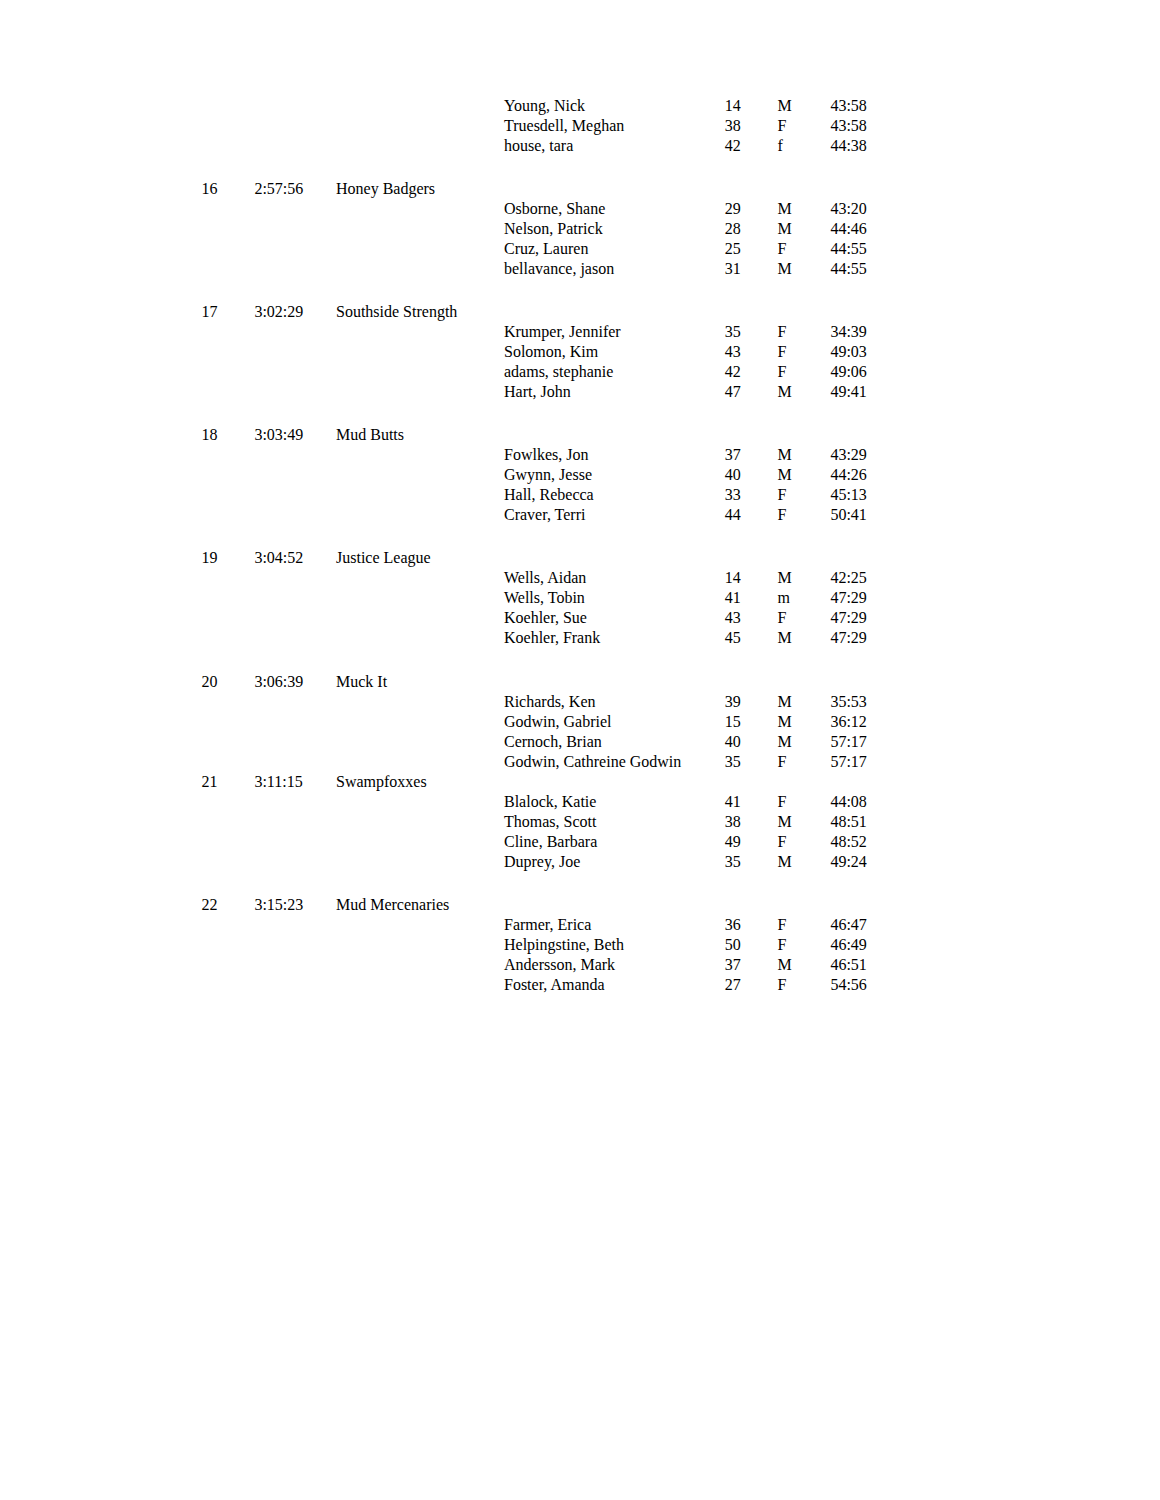| | | | Young, Nick | 14 | M | 43:58 |
| | | | Truesdell, Meghan | 38 | F | 43:58 |
| | | | house, tara | 42 | f | 44:38 |
| 16 | 2:57:56 | Honey Badgers | | | | |
| | | | Osborne, Shane | 29 | M | 43:20 |
| | | | Nelson, Patrick | 28 | M | 44:46 |
| | | | Cruz, Lauren | 25 | F | 44:55 |
| | | | bellavance, jason | 31 | M | 44:55 |
| 17 | 3:02:29 | Southside Strength | | | | |
| | | | Krumper, Jennifer | 35 | F | 34:39 |
| | | | Solomon, Kim | 43 | F | 49:03 |
| | | | adams, stephanie | 42 | F | 49:06 |
| | | | Hart, John | 47 | M | 49:41 |
| 18 | 3:03:49 | Mud Butts | | | | |
| | | | Fowlkes, Jon | 37 | M | 43:29 |
| | | | Gwynn, Jesse | 40 | M | 44:26 |
| | | | Hall, Rebecca | 33 | F | 45:13 |
| | | | Craver, Terri | 44 | F | 50:41 |
| 19 | 3:04:52 | Justice League | | | | |
| | | | Wells, Aidan | 14 | M | 42:25 |
| | | | Wells, Tobin | 41 | m | 47:29 |
| | | | Koehler, Sue | 43 | F | 47:29 |
| | | | Koehler, Frank | 45 | M | 47:29 |
| 20 | 3:06:39 | Muck It | | | | |
| | | | Richards, Ken | 39 | M | 35:53 |
| | | | Godwin, Gabriel | 15 | M | 36:12 |
| | | | Cernoch, Brian | 40 | M | 57:17 |
| | | | Godwin, Cathreine Godwin | 35 | F | 57:17 |
| 21 | 3:11:15 | Swampfoxxes | | | | |
| | | | Blalock, Katie | 41 | F | 44:08 |
| | | | Thomas, Scott | 38 | M | 48:51 |
| | | | Cline, Barbara | 49 | F | 48:52 |
| | | | Duprey, Joe | 35 | M | 49:24 |
| 22 | 3:15:23 | Mud Mercenaries | | | | |
| | | | Farmer, Erica | 36 | F | 46:47 |
| | | | Helpingstine, Beth | 50 | F | 46:49 |
| | | | Andersson, Mark | 37 | M | 46:51 |
| | | | Foster, Amanda | 27 | F | 54:56 |